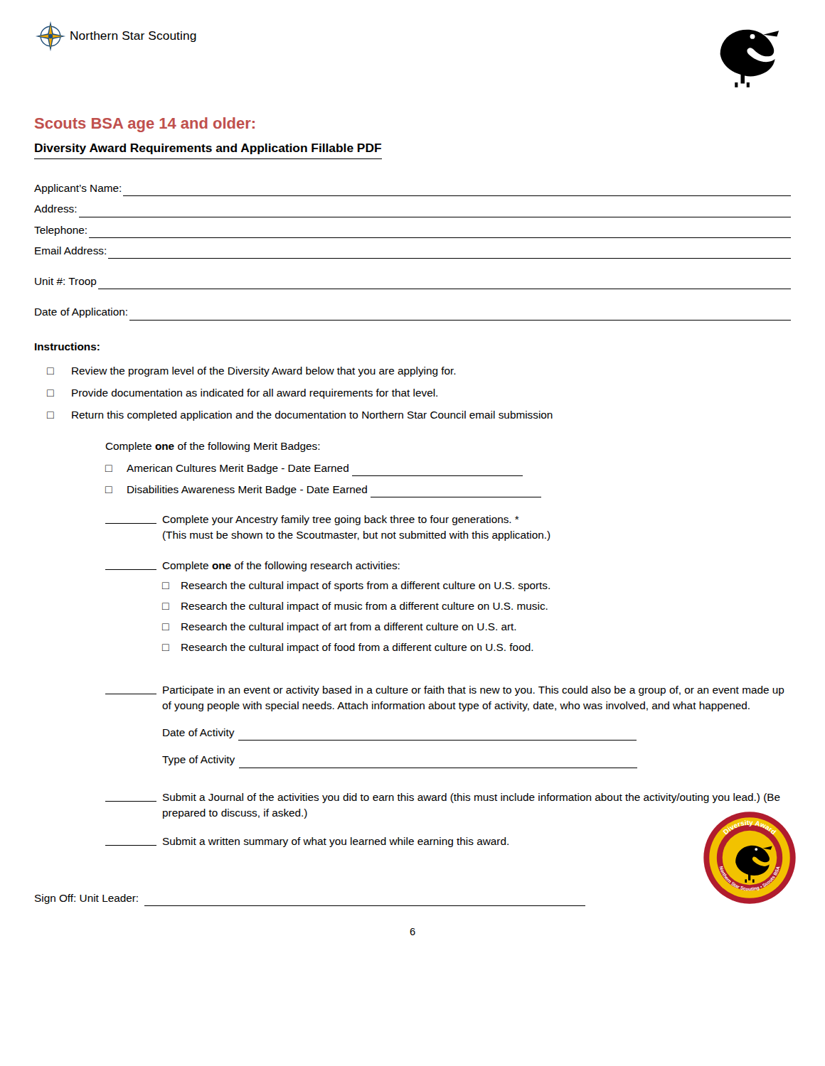Northern Star Scouting
Scouts BSA age 14 and older:
Diversity Award Requirements and Application Fillable PDF
Applicant’s Name:
Address:
Telephone:
Email Address:
Unit #: Troop
Date of Application:
Instructions:
Review the program level of the Diversity Award below that you are applying for.
Provide documentation as indicated for all award requirements for that level.
Return this completed application and the documentation to Northern Star Council email submission
Complete one of the following Merit Badges:
American Cultures Merit Badge - Date Earned
Disabilities Awareness Merit Badge - Date Earned
Complete your Ancestry family tree going back three to four generations. *
(This must be shown to the Scoutmaster, but not submitted with this application.)
Complete one of the following research activities:
Research the cultural impact of sports from a different culture on U.S. sports.
Research the cultural impact of music from a different culture on U.S. music.
Research the cultural impact of art from a different culture on U.S. art.
Research the cultural impact of food from a different culture on U.S. food.
Participate in an event or activity based in a culture or faith that is new to you. This could also be a group of, or an event made up of young people with special needs. Attach information about type of activity, date, who was involved, and what happened.
Date of Activity
Type of Activity
Submit a Journal of the activities you did to earn this award (this must include information about the activity/outing you lead.) (Be prepared to discuss, if asked.)
Submit a written summary of what you learned while earning this award.
Sign Off: Unit Leader:
Diversity Award Northern Star Scouting • Scouts BSA
6